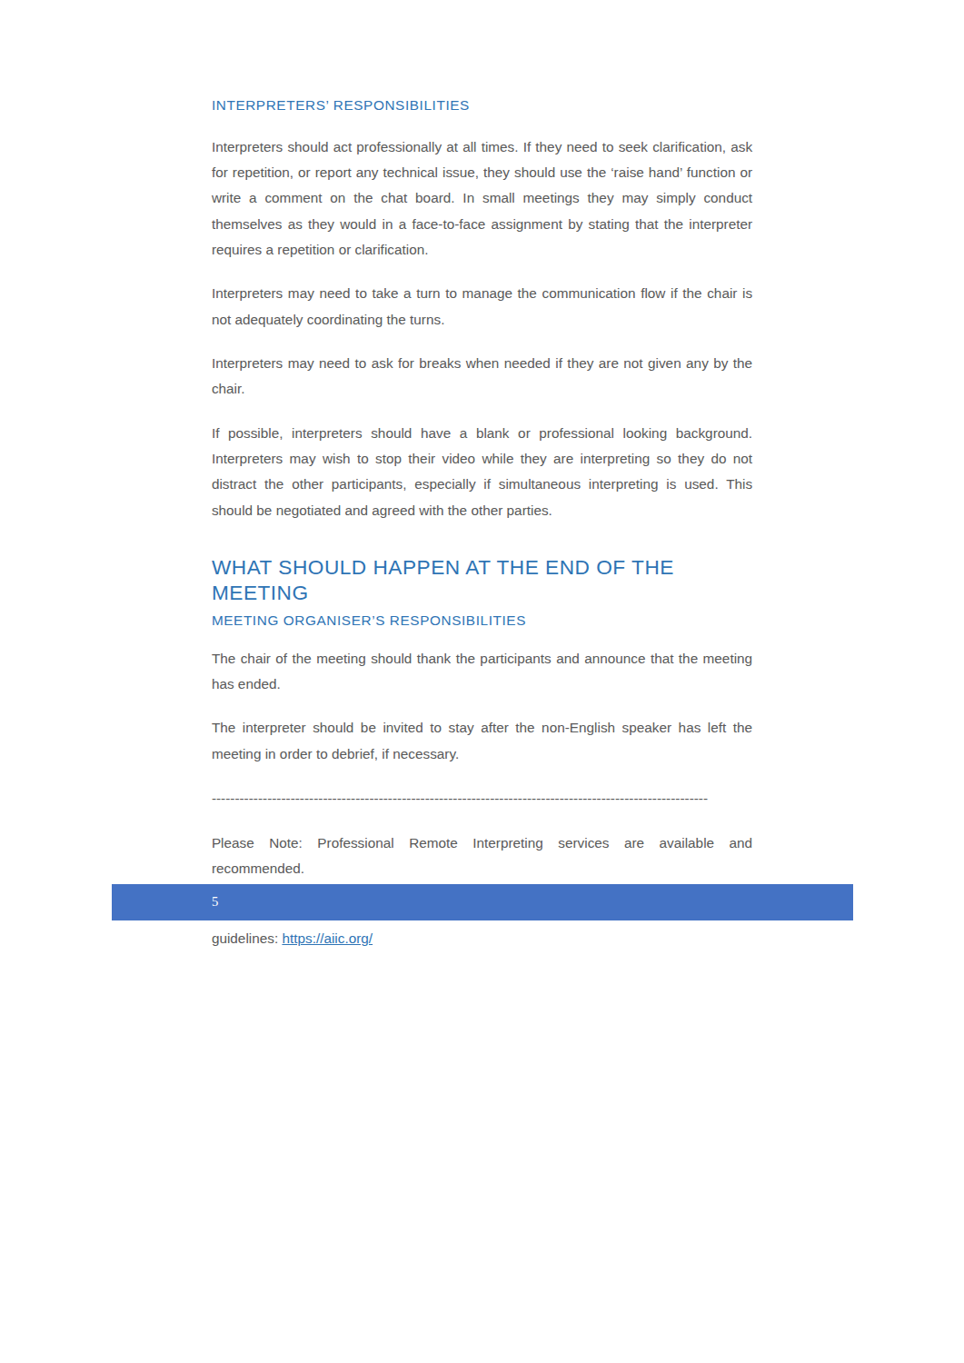INTERPRETERS’ RESPONSIBILITIES
Interpreters should act professionally at all times. If they need to seek clarification, ask for repetition, or report any technical issue, they should use the ‘raise hand’ function or write a comment on the chat board. In small meetings they may simply conduct themselves as they would in a face-to-face assignment by stating that the interpreter requires a repetition or clarification.
Interpreters may need to take a turn to manage the communication flow if the chair is not adequately coordinating the turns.
Interpreters may need to ask for breaks when needed if they are not given any by the chair.
If possible, interpreters should have a blank or professional looking background. Interpreters may wish to stop their video while they are interpreting so they do not distract the other participants, especially if simultaneous interpreting is used. This should be negotiated and agreed with the other parties.
WHAT SHOULD HAPPEN AT THE END OF THE MEETING
MEETING ORGANISER’S RESPONSIBILITIES
The chair of the meeting should thank the participants and announce that the meeting has ended.
The interpreter should be invited to stay after the non-English speaker has left the meeting in order to debrief, if necessary.
-----------------------------------------------------------------------------------------------------------
Please Note: Professional Remote Interpreting services are available and recommended.
For protocols on international conference remote interpreting, please refer to the AIIC guidelines: https://aiic.org/
5